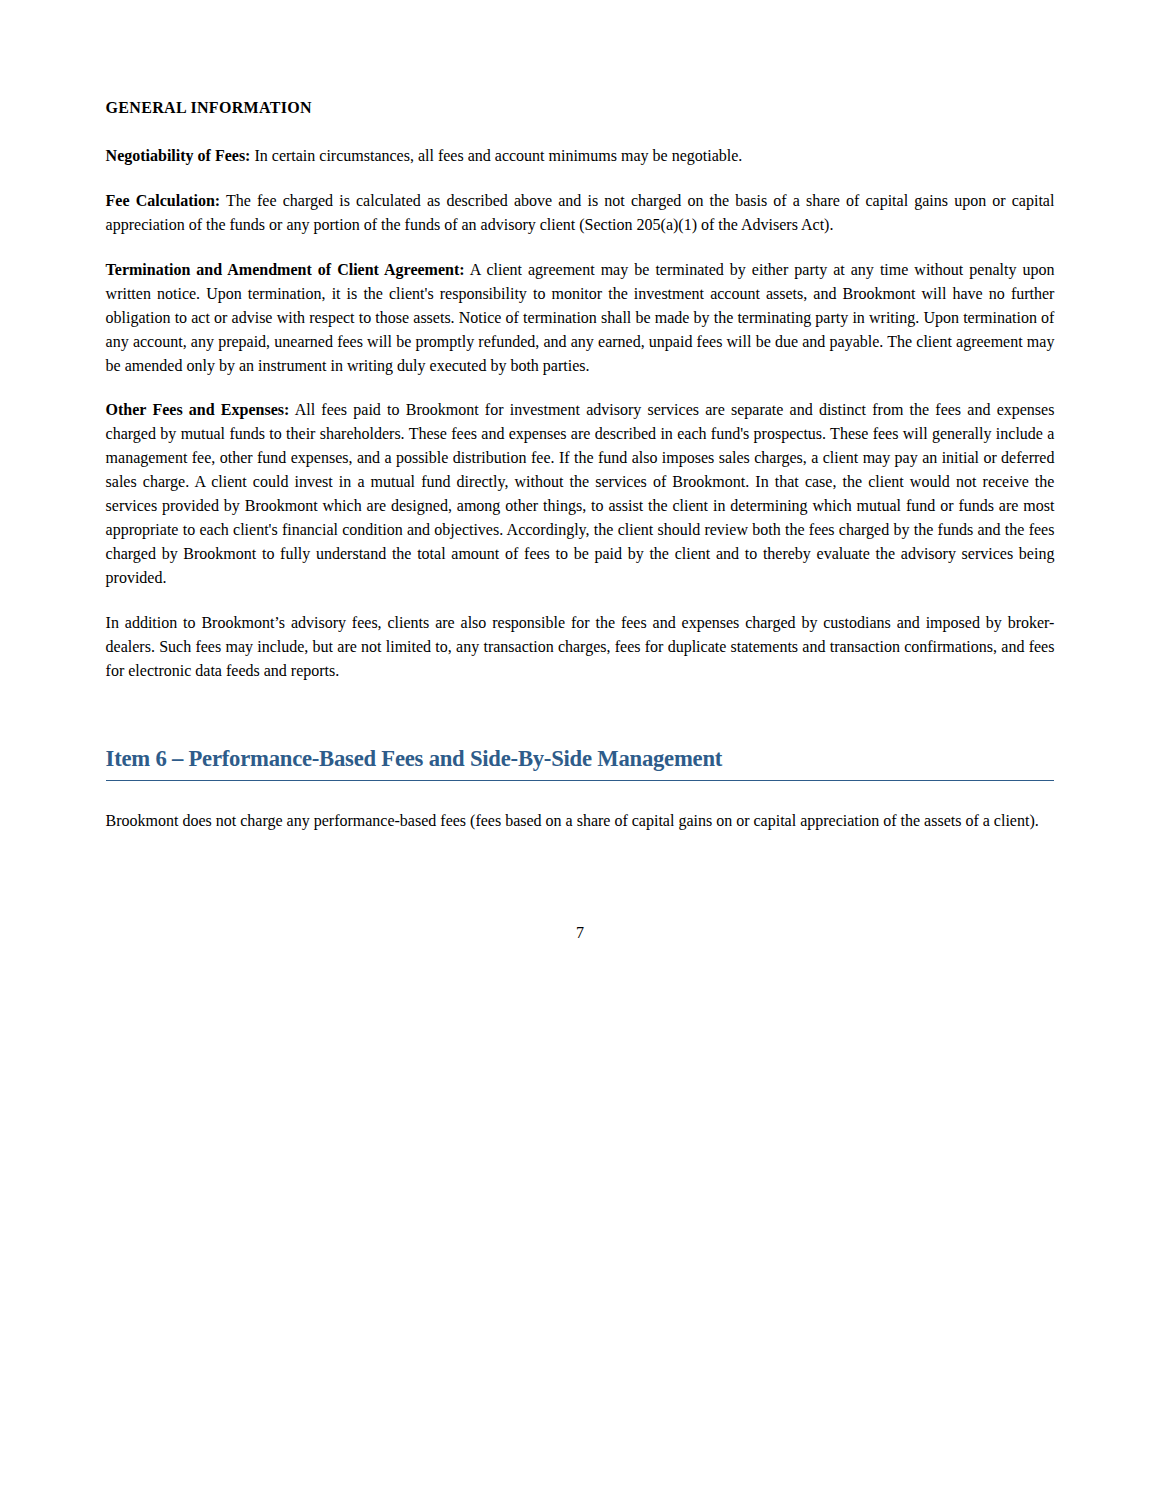GENERAL INFORMATION
Negotiability of Fees: In certain circumstances, all fees and account minimums may be negotiable.
Fee Calculation: The fee charged is calculated as described above and is not charged on the basis of a share of capital gains upon or capital appreciation of the funds or any portion of the funds of an advisory client (Section 205(a)(1) of the Advisers Act).
Termination and Amendment of Client Agreement: A client agreement may be terminated by either party at any time without penalty upon written notice. Upon termination, it is the client's responsibility to monitor the investment account assets, and Brookmont will have no further obligation to act or advise with respect to those assets. Notice of termination shall be made by the terminating party in writing. Upon termination of any account, any prepaid, unearned fees will be promptly refunded, and any earned, unpaid fees will be due and payable. The client agreement may be amended only by an instrument in writing duly executed by both parties.
Other Fees and Expenses: All fees paid to Brookmont for investment advisory services are separate and distinct from the fees and expenses charged by mutual funds to their shareholders. These fees and expenses are described in each fund's prospectus. These fees will generally include a management fee, other fund expenses, and a possible distribution fee. If the fund also imposes sales charges, a client may pay an initial or deferred sales charge. A client could invest in a mutual fund directly, without the services of Brookmont. In that case, the client would not receive the services provided by Brookmont which are designed, among other things, to assist the client in determining which mutual fund or funds are most appropriate to each client's financial condition and objectives. Accordingly, the client should review both the fees charged by the funds and the fees charged by Brookmont to fully understand the total amount of fees to be paid by the client and to thereby evaluate the advisory services being provided.
In addition to Brookmont’s advisory fees, clients are also responsible for the fees and expenses charged by custodians and imposed by broker-dealers. Such fees may include, but are not limited to, any transaction charges, fees for duplicate statements and transaction confirmations, and fees for electronic data feeds and reports.
Item 6 – Performance-Based Fees and Side-By-Side Management
Brookmont does not charge any performance-based fees (fees based on a share of capital gains on or capital appreciation of the assets of a client).
7